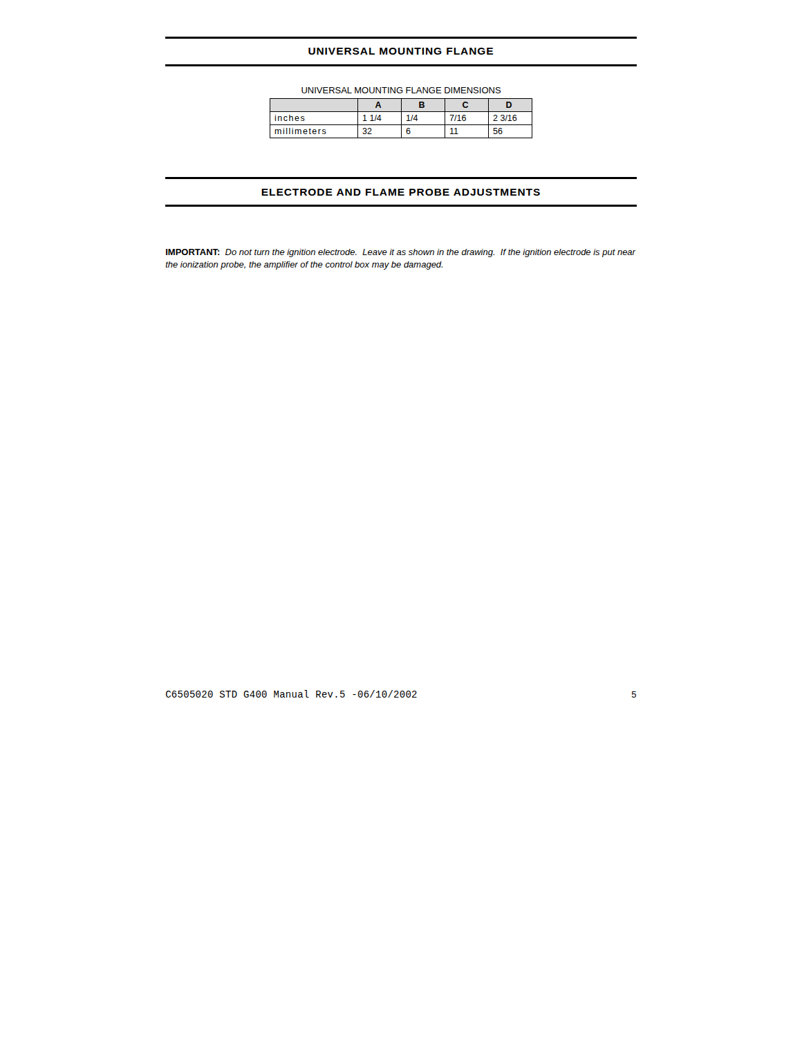UNIVERSAL MOUNTING FLANGE
UNIVERSAL MOUNTING FLANGE DIMENSIONS
| Unit | A | B | C | D |
| --- | --- | --- | --- | --- |
| inches | 1 1/4 | 1/4 | 7/16 | 2 3/16 |
| millimeters | 32 | 6 | 11 | 56 |
ELECTRODE AND FLAME PROBE ADJUSTMENTS
IMPORTANT: Do not turn the ignition electrode. Leave it as shown in the drawing. If the ignition electrode is put near the ionization probe, the amplifier of the control box may be damaged.
C6505020 STD G400 Manual Rev.5 -06/10/2002 5